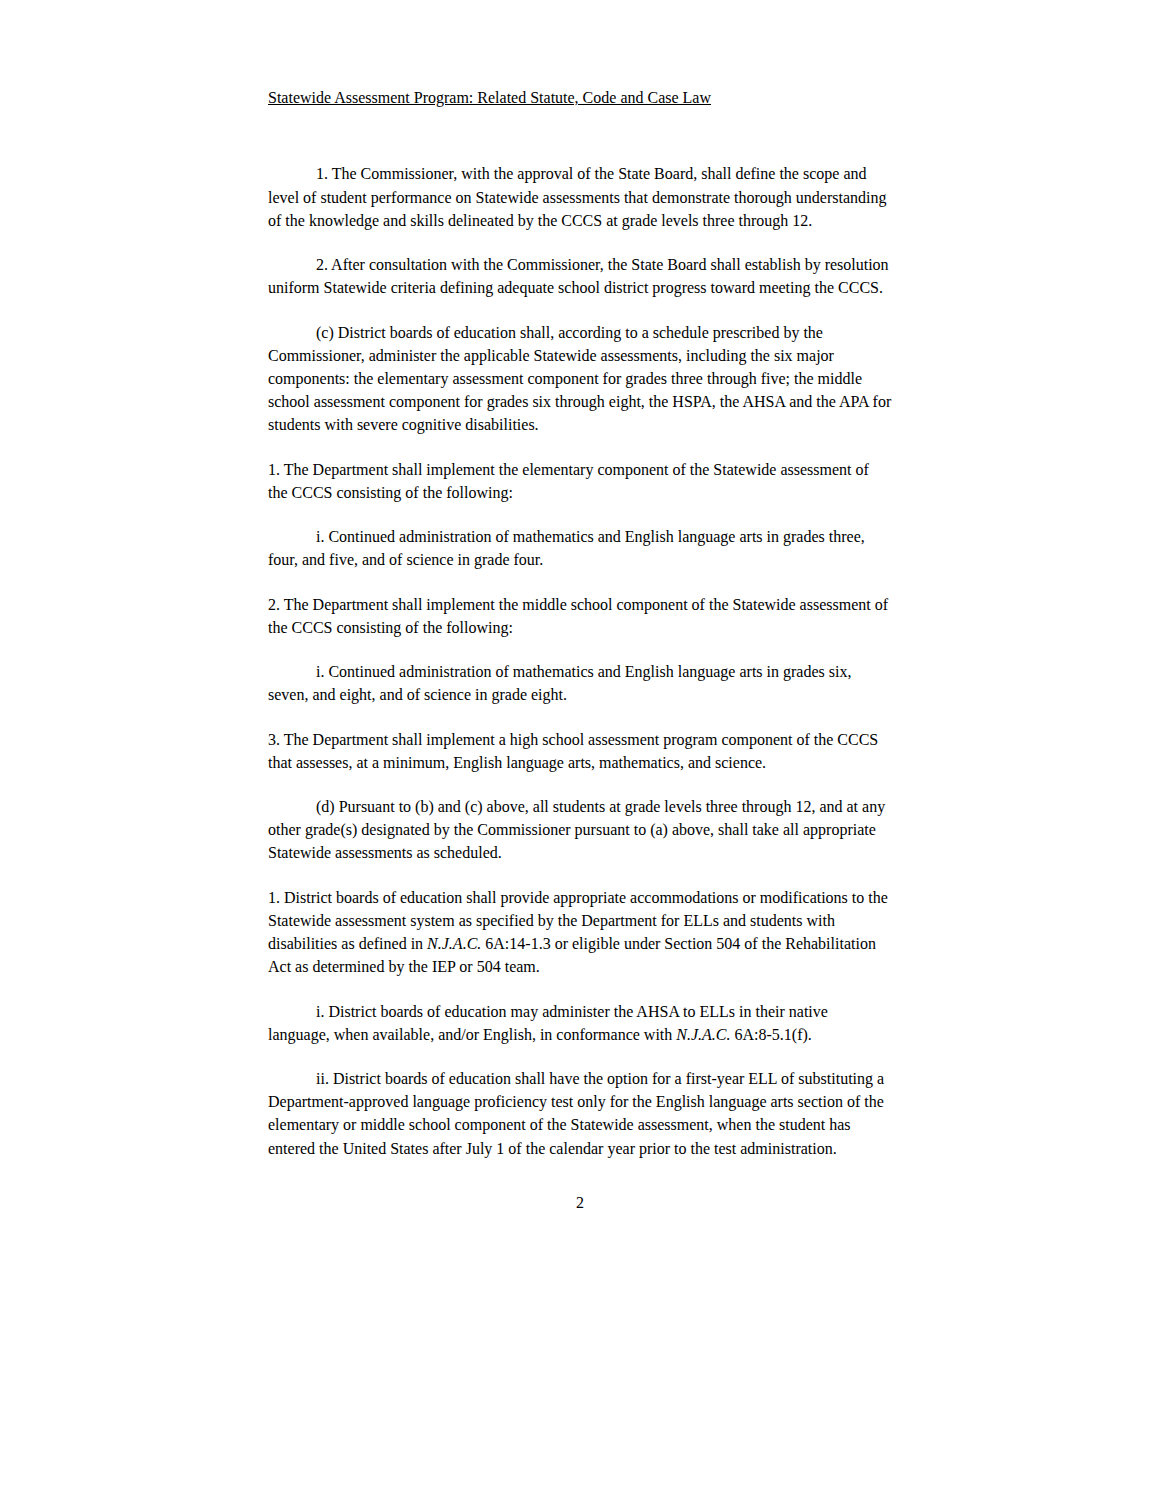Statewide Assessment Program: Related Statute, Code and Case Law
1. The Commissioner, with the approval of the State Board, shall define the scope and level of student performance on Statewide assessments that demonstrate thorough understanding of the knowledge and skills delineated by the CCCS at grade levels three through 12.
2. After consultation with the Commissioner, the State Board shall establish by resolution uniform Statewide criteria defining adequate school district progress toward meeting the CCCS.
(c) District boards of education shall, according to a schedule prescribed by the Commissioner, administer the applicable Statewide assessments, including the six major components: the elementary assessment component for grades three through five; the middle school assessment component for grades six through eight, the HSPA, the AHSA and the APA for students with severe cognitive disabilities.
1. The Department shall implement the elementary component of the Statewide assessment of the CCCS consisting of the following:
i. Continued administration of mathematics and English language arts in grades three, four, and five, and of science in grade four.
2. The Department shall implement the middle school component of the Statewide assessment of the CCCS consisting of the following:
i. Continued administration of mathematics and English language arts in grades six, seven, and eight, and of science in grade eight.
3. The Department shall implement a high school assessment program component of the CCCS that assesses, at a minimum, English language arts, mathematics, and science.
(d) Pursuant to (b) and (c) above, all students at grade levels three through 12, and at any other grade(s) designated by the Commissioner pursuant to (a) above, shall take all appropriate Statewide assessments as scheduled.
1. District boards of education shall provide appropriate accommodations or modifications to the Statewide assessment system as specified by the Department for ELLs and students with disabilities as defined in N.J.A.C. 6A:14-1.3 or eligible under Section 504 of the Rehabilitation Act as determined by the IEP or 504 team.
i. District boards of education may administer the AHSA to ELLs in their native language, when available, and/or English, in conformance with N.J.A.C. 6A:8-5.1(f).
ii. District boards of education shall have the option for a first-year ELL of substituting a Department-approved language proficiency test only for the English language arts section of the elementary or middle school component of the Statewide assessment, when the student has entered the United States after July 1 of the calendar year prior to the test administration.
2